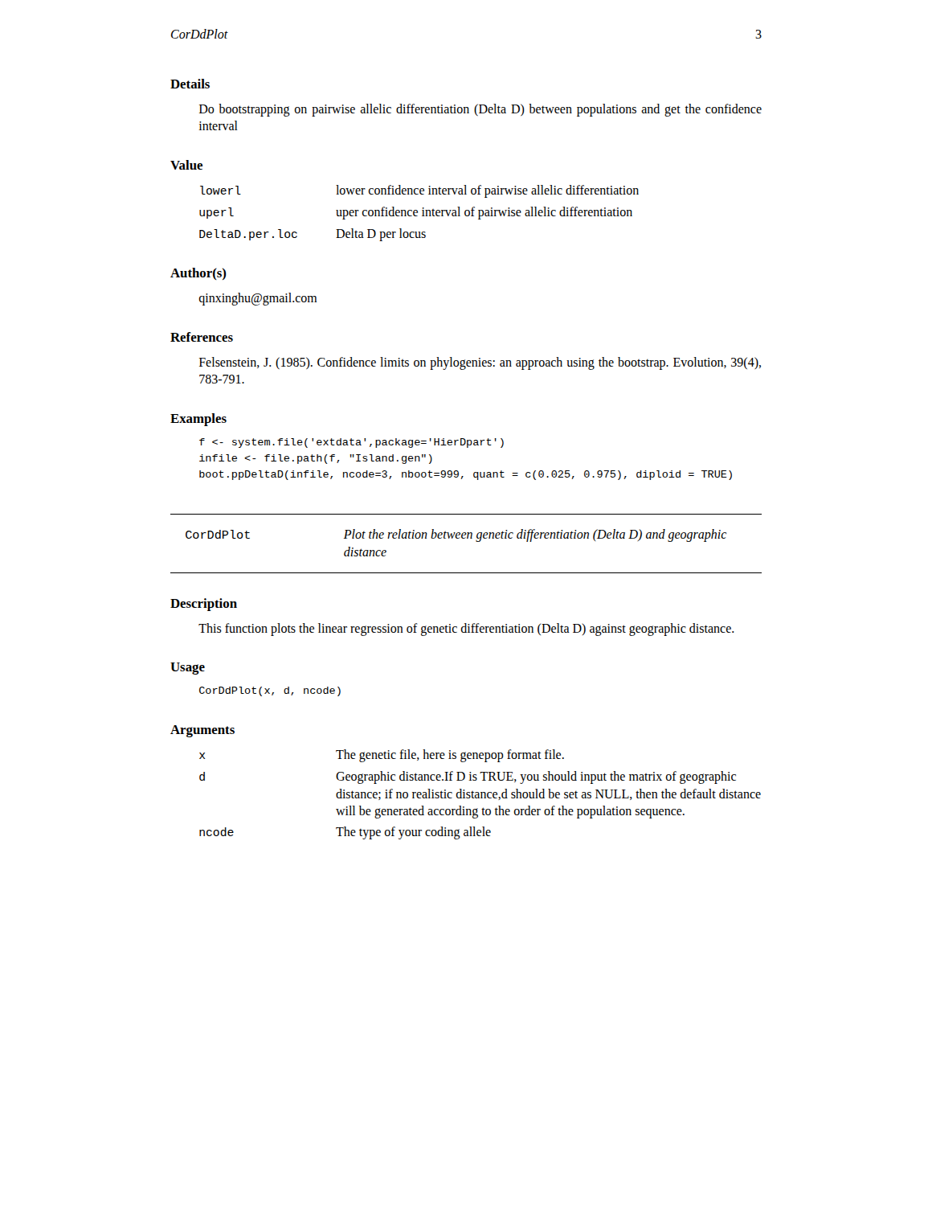CorDdPlot 3
Details
Do bootstrapping on pairwise allelic differentiation (Delta D) between populations and get the confidence interval
Value
lowerl
lower confidence interval of pairwise allelic differentiation
uperl
uper confidence interval of pairwise allelic differentiation
DeltaD.per.loc
Delta D per locus
Author(s)
qinxinghu@gmail.com
References
Felsenstein, J. (1985). Confidence limits on phylogenies: an approach using the bootstrap. Evolution, 39(4), 783-791.
Examples
f <- system.file('extdata',package='HierDpart')
infile <- file.path(f, "Island.gen")
boot.ppDeltaD(infile, ncode=3, nboot=999, quant = c(0.025, 0.975), diploid = TRUE)
CorDdPlot Plot the relation between genetic differentiation (Delta D) and geographic distance
Description
This function plots the linear regression of genetic differentiation (Delta D) against geographic distance.
Usage
CorDdPlot(x, d, ncode)
Arguments
x
The genetic file, here is genepop format file.
d
Geographic distance.If D is TRUE, you should input the matrix of geographic distance; if no realistic distance,d should be set as NULL, then the default distance will be generated according to the order of the population sequence.
ncode
The type of your coding allele